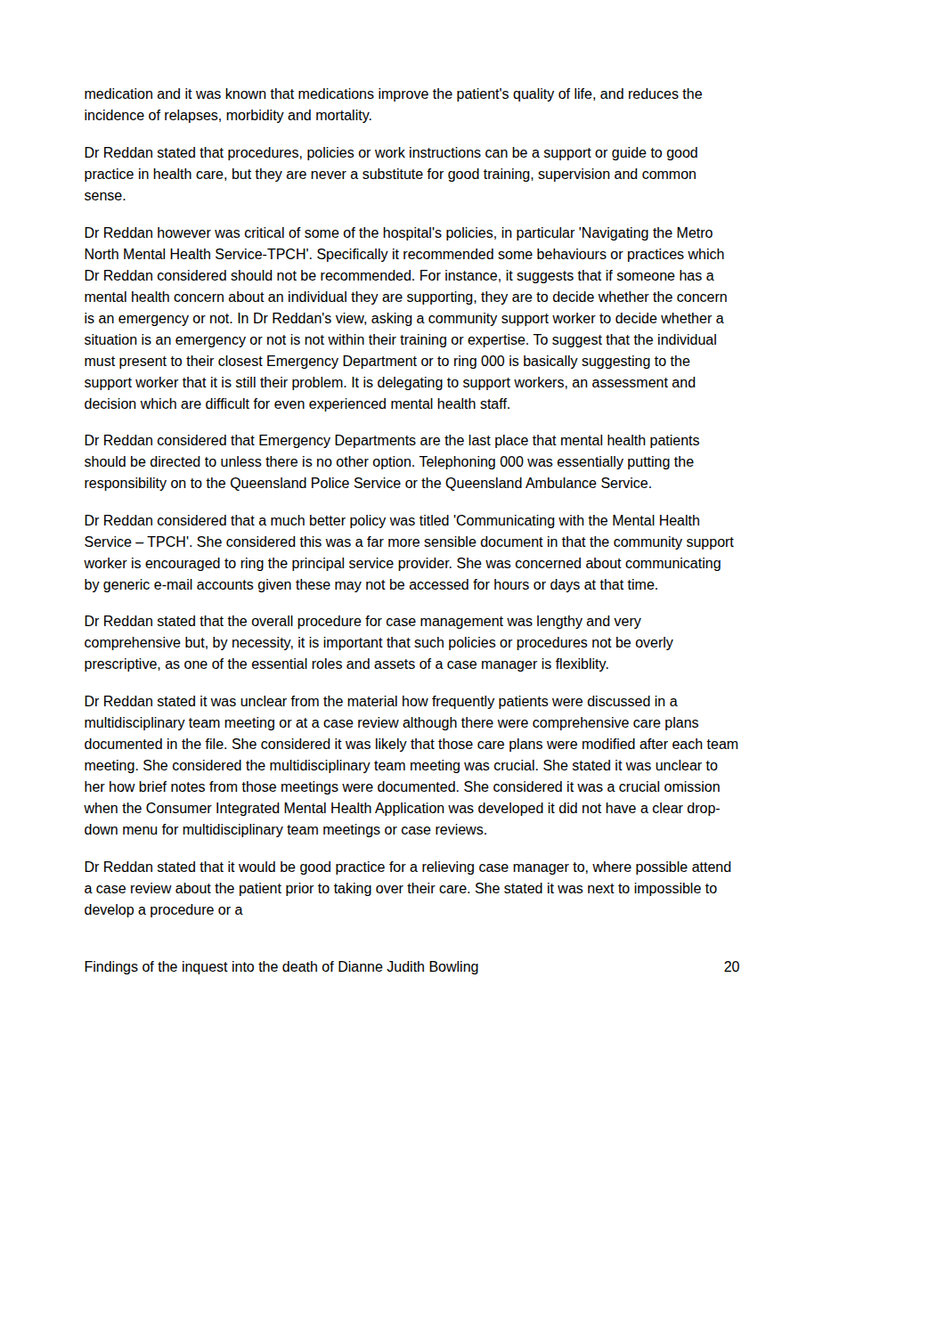medication and it was known that medications improve the patient's quality of life, and reduces the incidence of relapses, morbidity and mortality.
Dr Reddan stated that procedures, policies or work instructions can be a support or guide to good practice in health care, but they are never a substitute for good training, supervision and common sense.
Dr Reddan however was critical of some of the hospital's policies, in particular 'Navigating the Metro North Mental Health Service-TPCH'. Specifically it recommended some behaviours or practices which Dr Reddan considered should not be recommended. For instance, it suggests that if someone has a mental health concern about an individual they are supporting, they are to decide whether the concern is an emergency or not. In Dr Reddan's view, asking a community support worker to decide whether a situation is an emergency or not is not within their training or expertise. To suggest that the individual must present to their closest Emergency Department or to ring 000 is basically suggesting to the support worker that it is still their problem. It is delegating to support workers, an assessment and decision which are difficult for even experienced mental health staff.
Dr Reddan considered that Emergency Departments are the last place that mental health patients should be directed to unless there is no other option. Telephoning 000 was essentially putting the responsibility on to the Queensland Police Service or the Queensland Ambulance Service.
Dr Reddan considered that a much better policy was titled 'Communicating with the Mental Health Service – TPCH'. She considered this was a far more sensible document in that the community support worker is encouraged to ring the principal service provider. She was concerned about communicating by generic e-mail accounts given these may not be accessed for hours or days at that time.
Dr Reddan stated that the overall procedure for case management was lengthy and very comprehensive but, by necessity, it is important that such policies or procedures not be overly prescriptive, as one of the essential roles and assets of a case manager is flexiblity.
Dr Reddan stated it was unclear from the material how frequently patients were discussed in a multidisciplinary team meeting or at a case review although there were comprehensive care plans documented in the file. She considered it was likely that those care plans were modified after each team meeting. She considered the multidisciplinary team meeting was crucial. She stated it was unclear to her how brief notes from those meetings were documented. She considered it was a crucial omission when the Consumer Integrated Mental Health Application was developed it did not have a clear drop-down menu for multidisciplinary team meetings or case reviews.
Dr Reddan stated that it would be good practice for a relieving case manager to, where possible attend a case review about the patient prior to taking over their care. She stated it was next to impossible to develop a procedure or a
Findings of the inquest into the death of Dianne Judith Bowling 20